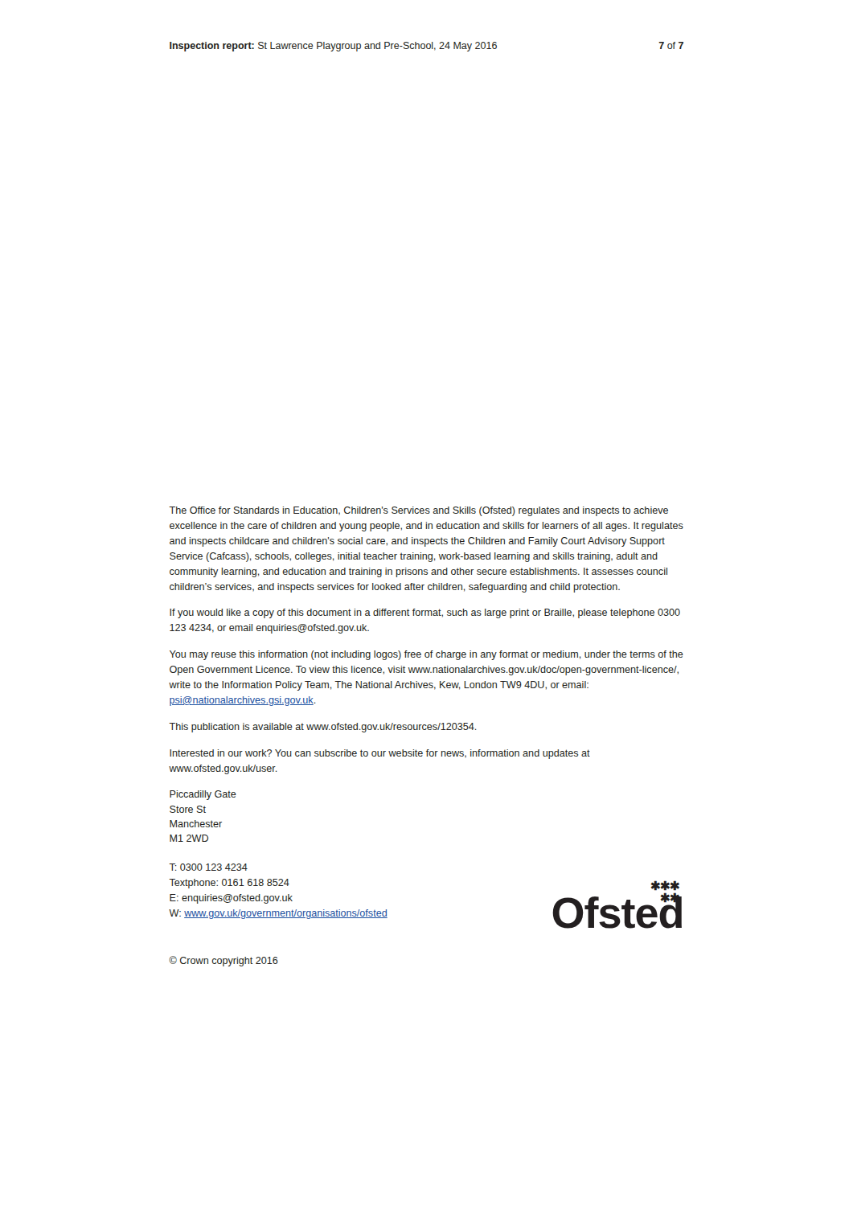Inspection report: St Lawrence Playgroup and Pre-School, 24 May 2016
7 of 7
The Office for Standards in Education, Children's Services and Skills (Ofsted) regulates and inspects to achieve excellence in the care of children and young people, and in education and skills for learners of all ages. It regulates and inspects childcare and children's social care, and inspects the Children and Family Court Advisory Support Service (Cafcass), schools, colleges, initial teacher training, work-based learning and skills training, adult and community learning, and education and training in prisons and other secure establishments. It assesses council children’s services, and inspects services for looked after children, safeguarding and child protection.
If you would like a copy of this document in a different format, such as large print or Braille, please telephone 0300 123 4234, or email enquiries@ofsted.gov.uk.
You may reuse this information (not including logos) free of charge in any format or medium, under the terms of the Open Government Licence. To view this licence, visit www.nationalarchives.gov.uk/doc/open-government-licence/, write to the Information Policy Team, The National Archives, Kew, London TW9 4DU, or email: psi@nationalarchives.gsi.gov.uk.
This publication is available at www.ofsted.gov.uk/resources/120354.
Interested in our work? You can subscribe to our website for news, information and updates at www.ofsted.gov.uk/user.
Piccadilly Gate
Store St
Manchester
M1 2WD
T: 0300 123 4234
Textphone: 0161 618 8524
E: enquiries@ofsted.gov.uk
W: www.gov.uk/government/organisations/ofsted
✱✱✱
✱✱Ofsted
© Crown copyright 2016